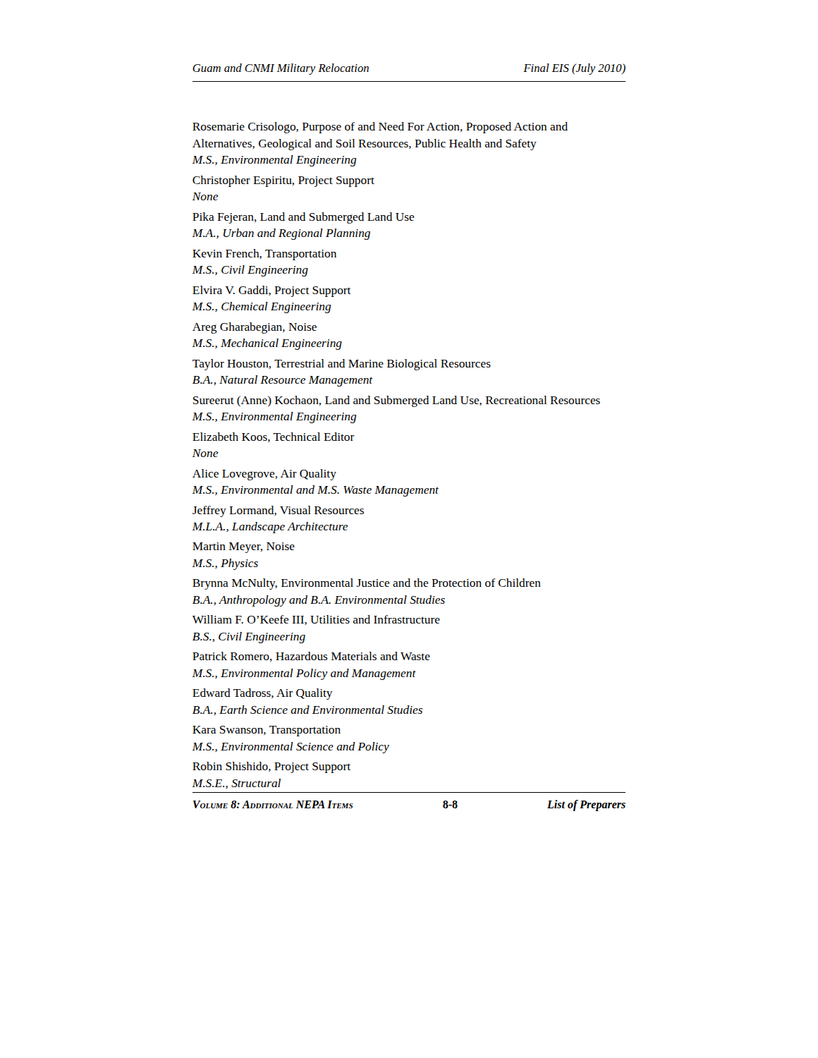Guam and CNMI Military Relocation Final EIS (July 2010)
Rosemarie Crisologo, Purpose of and Need For Action, Proposed Action and Alternatives, Geological and Soil Resources, Public Health and Safety M.S., Environmental Engineering
Christopher Espiritu, Project Support None
Pika Fejeran, Land and Submerged Land Use M.A., Urban and Regional Planning
Kevin French, Transportation M.S., Civil Engineering
Elvira V. Gaddi, Project Support M.S., Chemical Engineering
Areg Gharabegian, Noise M.S., Mechanical Engineering
Taylor Houston, Terrestrial and Marine Biological Resources B.A., Natural Resource Management
Sureerut (Anne) Kochaon, Land and Submerged Land Use, Recreational Resources M.S., Environmental Engineering
Elizabeth Koos, Technical Editor None
Alice Lovegrove, Air Quality M.S., Environmental and M.S. Waste Management
Jeffrey Lormand, Visual Resources M.L.A., Landscape Architecture
Martin Meyer, Noise M.S., Physics
Brynna McNulty, Environmental Justice and the Protection of Children B.A., Anthropology and B.A. Environmental Studies
William F. O’Keefe III, Utilities and Infrastructure B.S., Civil Engineering
Patrick Romero, Hazardous Materials and Waste M.S., Environmental Policy and Management
Edward Tadross, Air Quality B.A., Earth Science and Environmental Studies
Kara Swanson, Transportation M.S., Environmental Science and Policy
Robin Shishido, Project Support M.S.E., Structural
Volume 8: Additional NEPA Items 8-8 List of Preparers